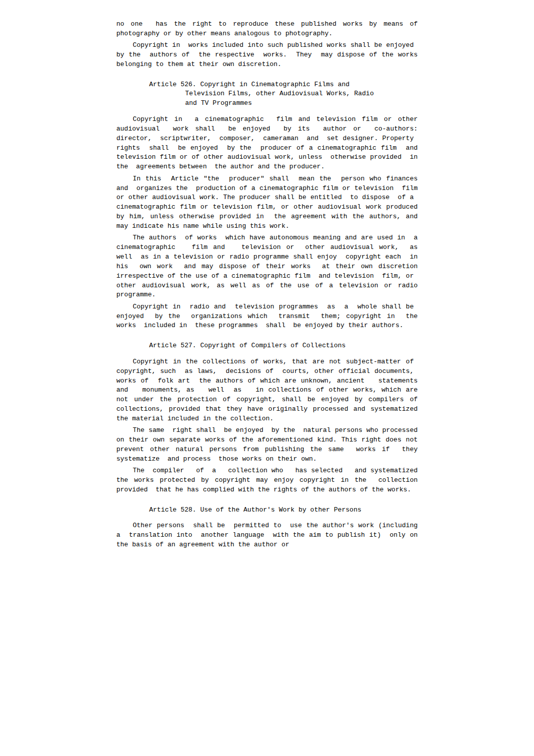no one has the right to reproduce these published works by means of photography or by other means analogous to photography.
Copyright in works included into such published works shall be enjoyed by the authors of the respective works. They may dispose of the works belonging to them at their own discretion.
Article 526. Copyright in Cinematographic Films and Television Films, other Audiovisual Works, Radio and TV Programmes
Copyright in a cinematographic film and television film or other audiovisual work shall be enjoyed by its author or co-authors: director, scriptwriter, composer, cameraman and set designer. Property rights shall be enjoyed by the producer of a cinematographic film and television film or of other audiovisual work, unless otherwise provided in the agreements between the author and the producer.
In this Article "the producer" shall mean the person who finances and organizes the production of a cinematographic film or television film or other audiovisual work. The producer shall be entitled to dispose of a cinematographic film or television film, or other audiovisual work produced by him, unless otherwise provided in the agreement with the authors, and may indicate his name while using this work.
The authors of works which have autonomous meaning and are used in a cinematographic film and television or other audiovisual work, as well as in a television or radio programme shall enjoy copyright each in his own work and may dispose of their works at their own discretion irrespective of the use of a cinematographic film and television film, or other audiovisual work, as well as of the use of a television or radio programme.
Copyright in radio and television programmes as a whole shall be enjoyed by the organizations which transmit them; copyright in the works included in these programmes shall be enjoyed by their authors.
Article 527. Copyright of Compilers of Collections
Copyright in the collections of works, that are not subject-matter of copyright, such as laws, decisions of courts, other official documents, works of folk art the authors of which are unknown, ancient statements and monuments, as well as in collections of other works, which are not under the protection of copyright, shall be enjoyed by compilers of collections, provided that they have originally processed and systematized the material included in the collection.
The same right shall be enjoyed by the natural persons who processed on their own separate works of the aforementioned kind. This right does not prevent other natural persons from publishing the same works if they systematize and process those works on their own.
The compiler of a collection who has selected and systematized the works protected by copyright may enjoy copyright in the collection provided that he has complied with the rights of the authors of the works.
Article 528. Use of the Author's Work by other Persons
Other persons shall be permitted to use the author's work (including a translation into another language with the aim to publish it) only on the basis of an agreement with the author or